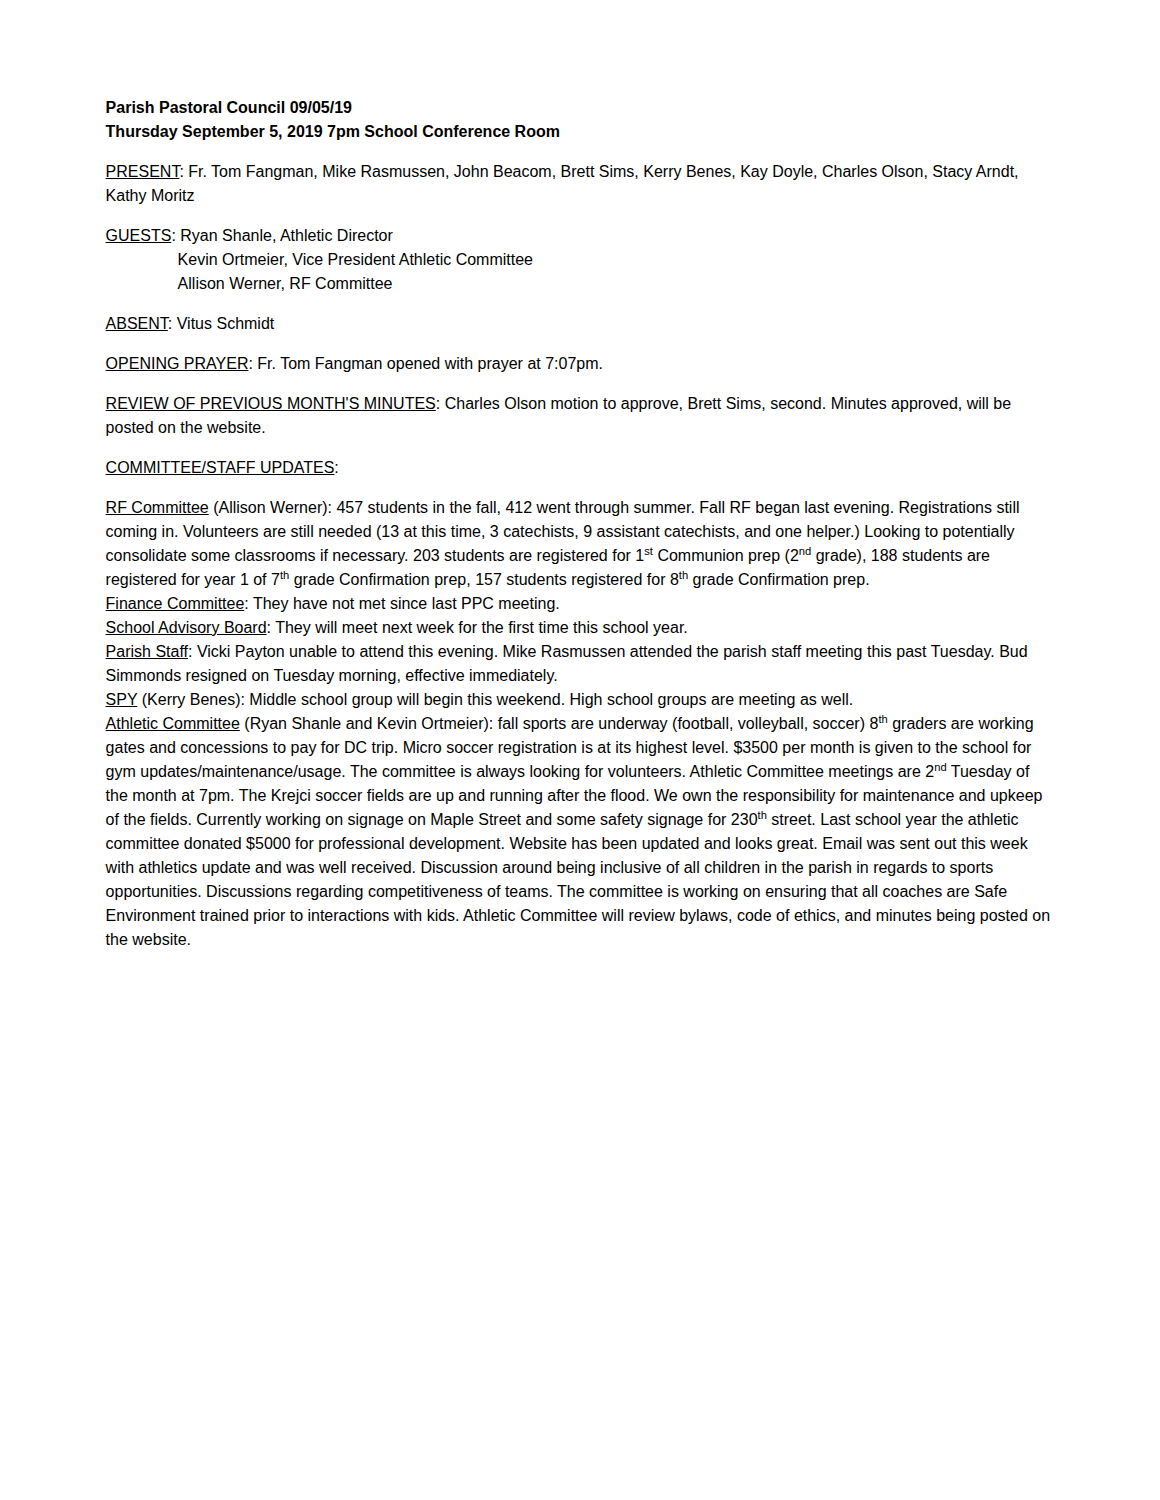Parish Pastoral Council 09/05/19 Thursday September 5, 2019 7pm School Conference Room
PRESENT: Fr. Tom Fangman, Mike Rasmussen, John Beacom, Brett Sims, Kerry Benes, Kay Doyle, Charles Olson, Stacy Arndt, Kathy Moritz
GUESTS: Ryan Shanle, Athletic Director Kevin Ortmeier, Vice President Athletic Committee Allison Werner, RF Committee
ABSENT: Vitus Schmidt
OPENING PRAYER: Fr. Tom Fangman opened with prayer at 7:07pm.
REVIEW OF PREVIOUS MONTH'S MINUTES: Charles Olson motion to approve, Brett Sims, second. Minutes approved, will be posted on the website.
COMMITTEE/STAFF UPDATES:
RF Committee (Allison Werner): 457 students in the fall, 412 went through summer. Fall RF began last evening. Registrations still coming in. Volunteers are still needed (13 at this time, 3 catechists, 9 assistant catechists, and one helper.) Looking to potentially consolidate some classrooms if necessary. 203 students are registered for 1st Communion prep (2nd grade), 188 students are registered for year 1 of 7th grade Confirmation prep, 157 students registered for 8th grade Confirmation prep.
Finance Committee: They have not met since last PPC meeting.
School Advisory Board: They will meet next week for the first time this school year.
Parish Staff: Vicki Payton unable to attend this evening. Mike Rasmussen attended the parish staff meeting this past Tuesday. Bud Simmonds resigned on Tuesday morning, effective immediately.
SPY (Kerry Benes): Middle school group will begin this weekend. High school groups are meeting as well.
Athletic Committee (Ryan Shanle and Kevin Ortmeier): fall sports are underway (football, volleyball, soccer) 8th graders are working gates and concessions to pay for DC trip. Micro soccer registration is at its highest level. $3500 per month is given to the school for gym updates/maintenance/usage. The committee is always looking for volunteers. Athletic Committee meetings are 2nd Tuesday of the month at 7pm. The Krejci soccer fields are up and running after the flood. We own the responsibility for maintenance and upkeep of the fields. Currently working on signage on Maple Street and some safety signage for 230th street. Last school year the athletic committee donated $5000 for professional development. Website has been updated and looks great. Email was sent out this week with athletics update and was well received. Discussion around being inclusive of all children in the parish in regards to sports opportunities. Discussions regarding competitiveness of teams. The committee is working on ensuring that all coaches are Safe Environment trained prior to interactions with kids. Athletic Committee will review bylaws, code of ethics, and minutes being posted on the website.